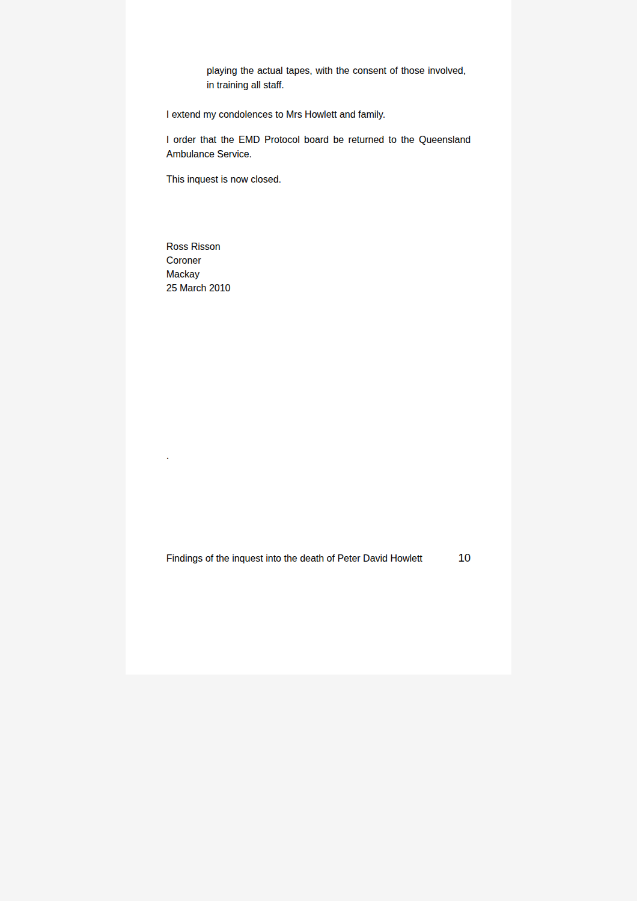playing the actual tapes, with the consent of those involved, in training all staff.
I extend my condolences to Mrs Howlett and family.
I order that the EMD Protocol board be returned to the Queensland Ambulance Service.
This inquest is now closed.
Ross Risson
Coroner
Mackay
25 March 2010
.
Findings of the inquest into the death of Peter David Howlett 10